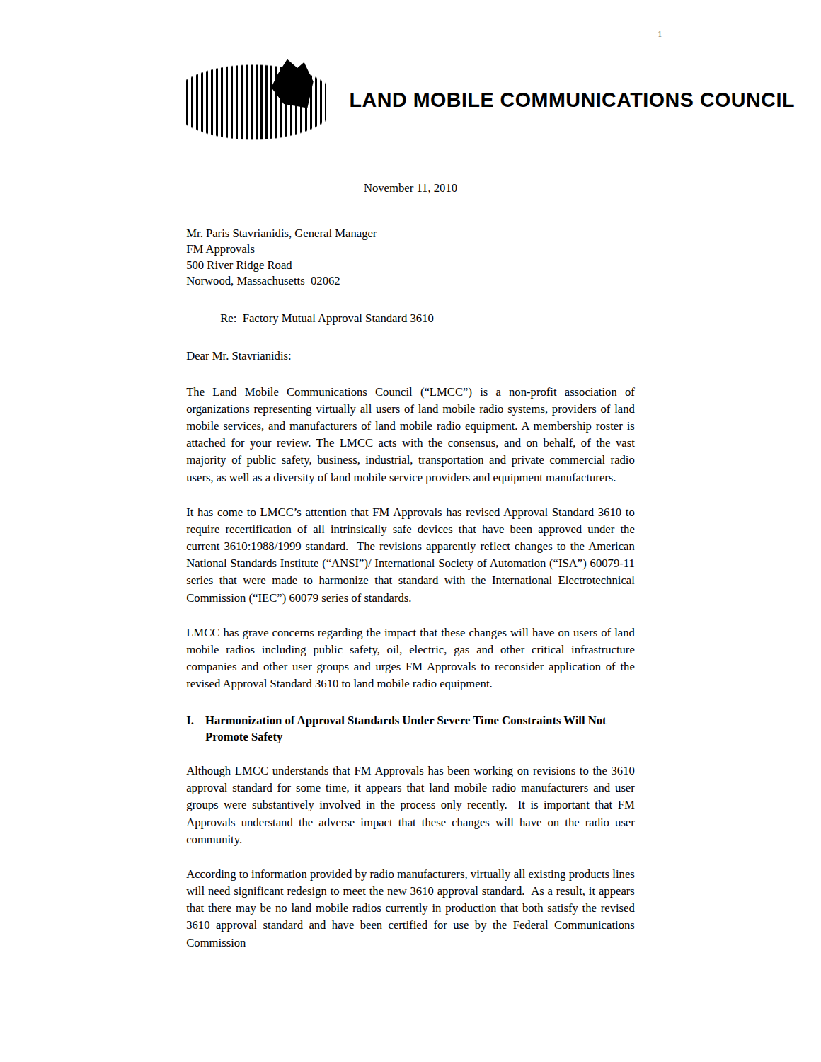1
LAND MOBILE COMMUNICATIONS COUNCIL
November 11, 2010
Mr. Paris Stavrianidis, General Manager
FM Approvals
500 River Ridge Road
Norwood, Massachusetts 02062
Re: Factory Mutual Approval Standard 3610
Dear Mr. Stavrianidis:
The Land Mobile Communications Council (“LMCC”) is a non-profit association of organizations representing virtually all users of land mobile radio systems, providers of land mobile services, and manufacturers of land mobile radio equipment. A membership roster is attached for your review. The LMCC acts with the consensus, and on behalf, of the vast majority of public safety, business, industrial, transportation and private commercial radio users, as well as a diversity of land mobile service providers and equipment manufacturers.
It has come to LMCC’s attention that FM Approvals has revised Approval Standard 3610 to require recertification of all intrinsically safe devices that have been approved under the current 3610:1988/1999 standard. The revisions apparently reflect changes to the American National Standards Institute (“ANSI”)/ International Society of Automation (“ISA”) 60079-11 series that were made to harmonize that standard with the International Electrotechnical Commission (“IEC”) 60079 series of standards.
LMCC has grave concerns regarding the impact that these changes will have on users of land mobile radios including public safety, oil, electric, gas and other critical infrastructure companies and other user groups and urges FM Approvals to reconsider application of the revised Approval Standard 3610 to land mobile radio equipment.
I. Harmonization of Approval Standards Under Severe Time Constraints Will Not Promote Safety
Although LMCC understands that FM Approvals has been working on revisions to the 3610 approval standard for some time, it appears that land mobile radio manufacturers and user groups were substantively involved in the process only recently. It is important that FM Approvals understand the adverse impact that these changes will have on the radio user community.
According to information provided by radio manufacturers, virtually all existing products lines will need significant redesign to meet the new 3610 approval standard. As a result, it appears that there may be no land mobile radios currently in production that both satisfy the revised 3610 approval standard and have been certified for use by the Federal Communications Commission